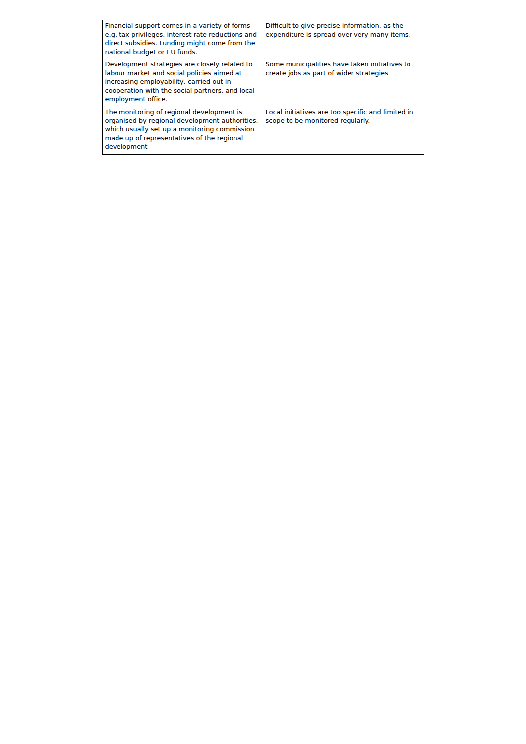| Financial support comes in a variety of forms - e.g. tax privileges, interest rate reductions and direct subsidies. Funding might come from the national budget or EU funds. | Difficult to give precise information, as the expenditure is spread over very many items. |
| Development strategies are closely related to labour market and social policies aimed at increasing employability, carried out in cooperation with the social partners, and local employment office. | Some municipalities have taken initiatives to create jobs as part of wider strategies |
| The monitoring of regional development is organised by regional development authorities, which usually set up a monitoring commission made up of representatives of the regional development | Local initiatives are too specific and limited in scope to be monitored regularly. |